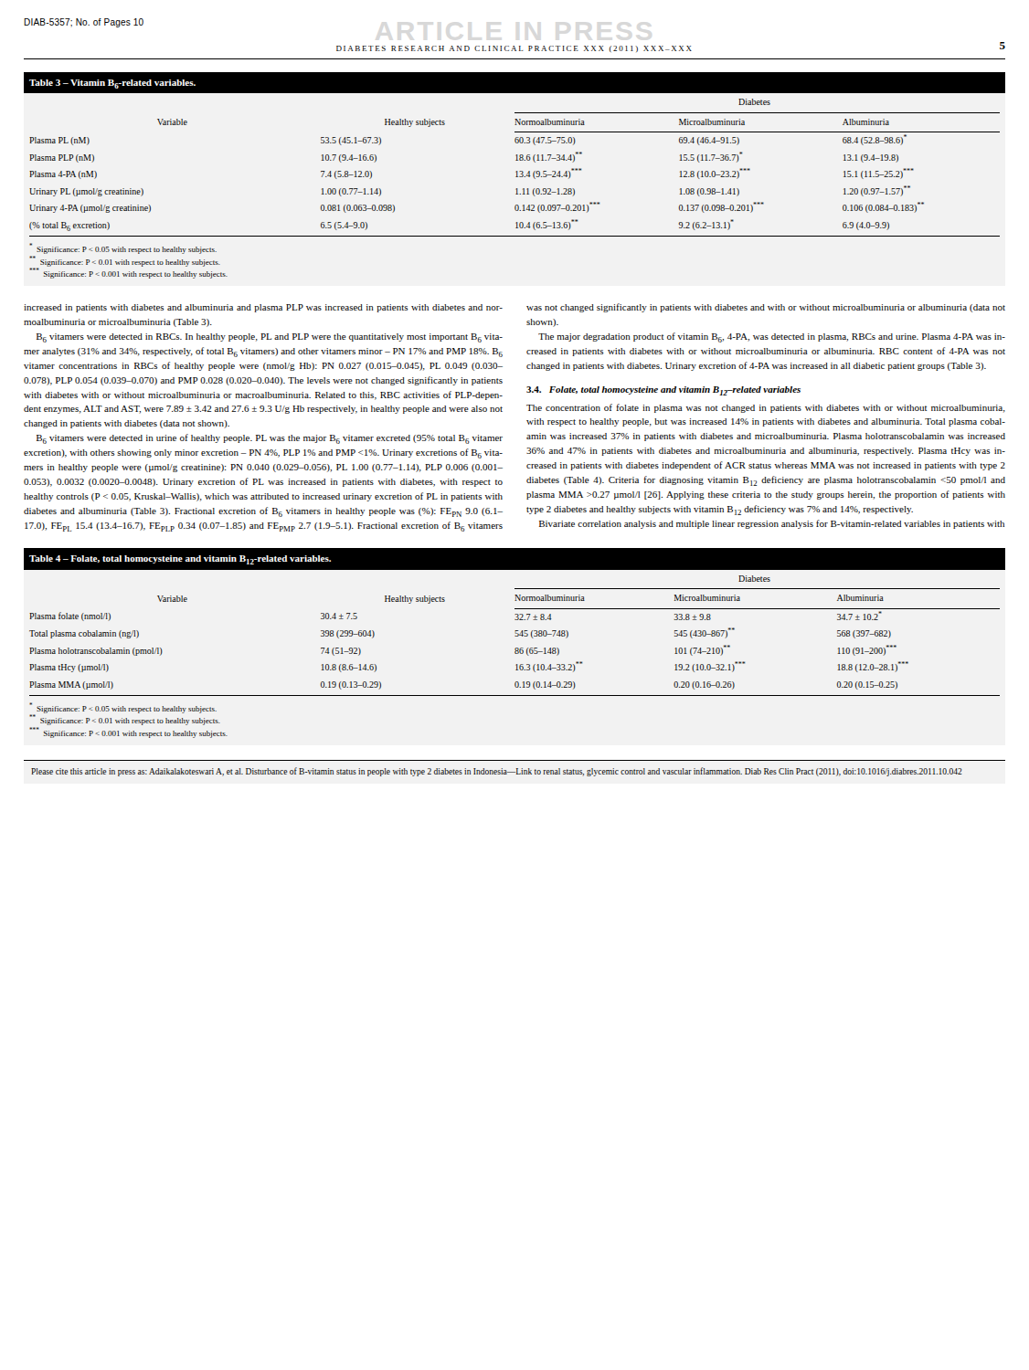DIAB-5357; No. of Pages 10
ARTICLE IN PRESS
diabetes research and clinical practice xxx (2011) xxx–xxx
5
Table 3 – Vitamin B 6 -related variables.
| Variable | Healthy subjects | Diabetes |
| --- | --- | --- |
| Normoalbuminuria | Microalbuminuria | Albuminuria |
| Plasma PL (nM) | 53.5 (45.1–67.3) | 60.3 (47.5–75.0) | 69.4 (46.4–91.5) | 68.4 (52.8–98.6) * |
| Plasma PLP (nM) | 10.7 (9.4–16.6) | 18.6 (11.7–34.4) ** | 15.5 (11.7–36.7) * | 13.1 (9.4–19.8) |
| Plasma 4-PA (nM) | 7.4 (5.8–12.0) | 13.4 (9.5–24.4) *** | 12.8 (10.0–23.2) *** | 15.1 (11.5–25.2) *** |
| Urinary PL (µmol/g creatinine) | 1.00 (0.77–1.14) | 1.11 (0.92–1.28) | 1.08 (0.98–1.41) | 1.20 (0.97–1.57) ** |
| Urinary 4-PA (µmol/g creatinine) | 0.081 (0.063–0.098) | 0.142 (0.097–0.201) *** | 0.137 (0.098–0.201) *** | 0.106 (0.084–0.183) ** |
| (% total B 6 excretion) | 6.5 (5.4–9.0) | 10.4 (6.5–13.6) ** | 9.2 (6.2–13.1) * | 6.9 (4.0–9.9) |
* Significance: P < 0.05 with respect to healthy subjects.
** Significance: P < 0.01 with respect to healthy subjects.
*** Significance: P < 0.001 with respect to healthy subjects.
increased in patients with diabetes and albuminuria and plasma PLP was increased in patients with diabetes and normoalbuminuria or microalbuminuria (Table 3).
B6 vitamers were detected in RBCs. In healthy people, PL and PLP were the quantitatively most important B6 vitamer analytes (31% and 34%, respectively, of total B6 vitamers) and other vitamers minor – PN 17% and PMP 18%. B6 vitamer concentrations in RBCs of healthy people were (nmol/g Hb): PN 0.027 (0.015–0.045), PL 0.049 (0.030–0.078), PLP 0.054 (0.039–0.070) and PMP 0.028 (0.020–0.040). The levels were not changed significantly in patients with diabetes with or without microalbuminuria or macroalbuminuria. Related to this, RBC activities of PLP-dependent enzymes, ALT and AST, were 7.89 ± 3.42 and 27.6 ± 9.3 U/g Hb respectively, in healthy people and were also not changed in patients with diabetes (data not shown).
B6 vitamers were detected in urine of healthy people. PL was the major B6 vitamer excreted (95% total B6 vitamer excretion), with others showing only minor excretion – PN 4%, PLP 1% and PMP <1%. Urinary excretions of B6 vitamers in healthy people were (µmol/g creatinine): PN 0.040 (0.029–0.056), PL 1.00 (0.77–1.14), PLP 0.006 (0.001–0.053), 0.0032 (0.0020–0.0048). Urinary excretion of PL was increased in patients with diabetes, with respect to healthy controls (P < 0.05, Kruskal–Wallis), which was attributed to increased urinary excretion of PL in patients with diabetes and albuminuria (Table 3). Fractional excretion of B6 vitamers in healthy people was (%): FEPN 9.0 (6.1–17.0), FEPL 15.4 (13.4–16.7), FEPLP 0.34 (0.07–1.85) and FEPMP 2.7 (1.9–5.1). Fractional excretion of B6 vitamers was not changed significantly in patients with diabetes and with or without microalbuminuria or albuminuria (data not shown).
The major degradation product of vitamin B6, 4-PA, was detected in plasma, RBCs and urine. Plasma 4-PA was increased in patients with diabetes with or without microalbuminuria or albuminuria. RBC content of 4-PA was not changed in patients with diabetes. Urinary excretion of 4-PA was increased in all diabetic patient groups (Table 3).
3.4. Folate, total homocysteine and vitamin B12–related variables
The concentration of folate in plasma was not changed in patients with diabetes with or without microalbuminuria, with respect to healthy people, but was increased 14% in patients with diabetes and albuminuria. Total plasma cobalamin was increased 37% in patients with diabetes and microalbuminuria. Plasma holotranscobalamin was increased 36% and 47% in patients with diabetes and microalbuminuria and albuminuria, respectively. Plasma tHcy was increased in patients with diabetes independent of ACR status whereas MMA was not increased in patients with type 2 diabetes (Table 4). Criteria for diagnosing vitamin B12 deficiency are plasma holotranscobalamin <50 pmol/l and plasma MMA >0.27 µmol/l [26]. Applying these criteria to the study groups herein, the proportion of patients with type 2 diabetes and healthy subjects with vitamin B12 deficiency was 7% and 14%, respectively.
Bivariate correlation analysis and multiple linear regression analysis for B-vitamin-related variables in patients with
Table 4 – Folate, total homocysteine and vitamin B 12 -related variables.
| Variable | Healthy subjects | Diabetes |
| --- | --- | --- |
| Normoalbuminuria | Microalbuminuria | Albuminuria |
| Plasma folate (nmol/l) | 30.4 ± 7.5 | 32.7 ± 8.4 | 33.8 ± 9.8 | 34.7 ± 10.2 * |
| Total plasma cobalamin (ng/l) | 398 (299–604) | 545 (380–748) | 545 (430–867) ** | 568 (397–682) |
| Plasma holotranscobalamin (pmol/l) | 74 (51–92) | 86 (65–148) | 101 (74–210) ** | 110 (91–200) *** |
| Plasma tHcy (µmol/l) | 10.8 (8.6–14.6) | 16.3 (10.4–33.2) ** | 19.2 (10.0–32.1) *** | 18.8 (12.0–28.1) *** |
| Plasma MMA (µmol/l) | 0.19 (0.13–0.29) | 0.19 (0.14–0.29) | 0.20 (0.16–0.26) | 0.20 (0.15–0.25) |
* Significance: P < 0.05 with respect to healthy subjects.
** Significance: P < 0.01 with respect to healthy subjects.
*** Significance: P < 0.001 with respect to healthy subjects.
Please cite this article in press as: Adaikalakoteswari A, et al. Disturbance of B-vitamin status in people with type 2 diabetes in Indonesia—Link to renal status, glycemic control and vascular inflammation. Diab Res Clin Pract (2011), doi:10.1016/j.diabres.2011.10.042